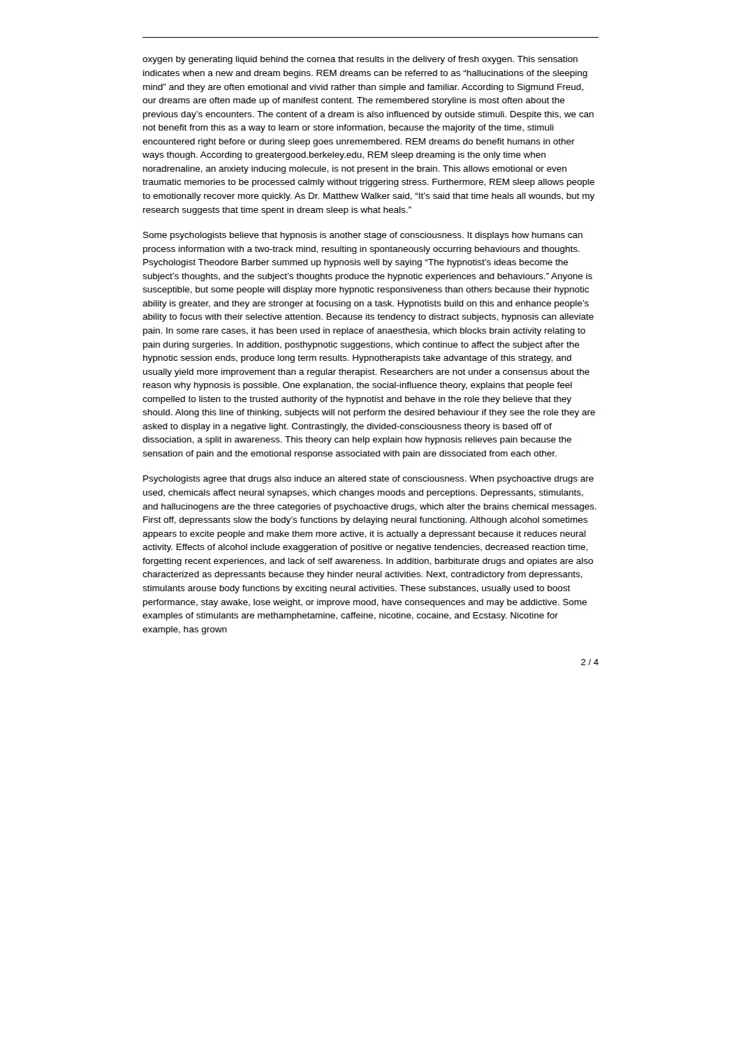oxygen by generating liquid behind the cornea that results in the delivery of fresh oxygen. This sensation indicates when a new and dream begins. REM dreams can be referred to as “hallucinations of the sleeping mind” and they are often emotional and vivid rather than simple and familiar. According to Sigmund Freud, our dreams are often made up of manifest content. The remembered storyline is most often about the previous day’s encounters. The content of a dream is also influenced by outside stimuli. Despite this, we can not benefit from this as a way to learn or store information, because the majority of the time, stimuli encountered right before or during sleep goes unremembered. REM dreams do benefit humans in other ways though. According to greatergood.berkeley.edu, REM sleep dreaming is the only time when noradrenaline, an anxiety inducing molecule, is not present in the brain. This allows emotional or even traumatic memories to be processed calmly without triggering stress. Furthermore, REM sleep allows people to emotionally recover more quickly. As Dr. Matthew Walker said, “It’s said that time heals all wounds, but my research suggests that time spent in dream sleep is what heals.”
Some psychologists believe that hypnosis is another stage of consciousness. It displays how humans can process information with a two-track mind, resulting in spontaneously occurring behaviours and thoughts. Psychologist Theodore Barber summed up hypnosis well by saying “The hypnotist’s ideas become the subject’s thoughts, and the subject’s thoughts produce the hypnotic experiences and behaviours.” Anyone is susceptible, but some people will display more hypnotic responsiveness than others because their hypnotic ability is greater, and they are stronger at focusing on a task. Hypnotists build on this and enhance people’s ability to focus with their selective attention. Because its tendency to distract subjects, hypnosis can alleviate pain. In some rare cases, it has been used in replace of anaesthesia, which blocks brain activity relating to pain during surgeries. In addition, posthypnotic suggestions, which continue to affect the subject after the hypnotic session ends, produce long term results. Hypnotherapists take advantage of this strategy, and usually yield more improvement than a regular therapist. Researchers are not under a consensus about the reason why hypnosis is possible. One explanation, the social-influence theory, explains that people feel compelled to listen to the trusted authority of the hypnotist and behave in the role they believe that they should. Along this line of thinking, subjects will not perform the desired behaviour if they see the role they are asked to display in a negative light. Contrastingly, the divided-consciousness theory is based off of dissociation, a split in awareness. This theory can help explain how hypnosis relieves pain because the sensation of pain and the emotional response associated with pain are dissociated from each other.
Psychologists agree that drugs also induce an altered state of consciousness. When psychoactive drugs are used, chemicals affect neural synapses, which changes moods and perceptions. Depressants, stimulants, and hallucinogens are the three categories of psychoactive drugs, which alter the brains chemical messages. First off, depressants slow the body’s functions by delaying neural functioning. Although alcohol sometimes appears to excite people and make them more active, it is actually a depressant because it reduces neural activity. Effects of alcohol include exaggeration of positive or negative tendencies, decreased reaction time, forgetting recent experiences, and lack of self awareness. In addition, barbiturate drugs and opiates are also characterized as depressants because they hinder neural activities. Next, contradictory from depressants, stimulants arouse body functions by exciting neural activities. These substances, usually used to boost performance, stay awake, lose weight, or improve mood, have consequences and may be addictive. Some examples of stimulants are methamphetamine, caffeine, nicotine, cocaine, and Ecstasy. Nicotine for example, has grown
2 / 4